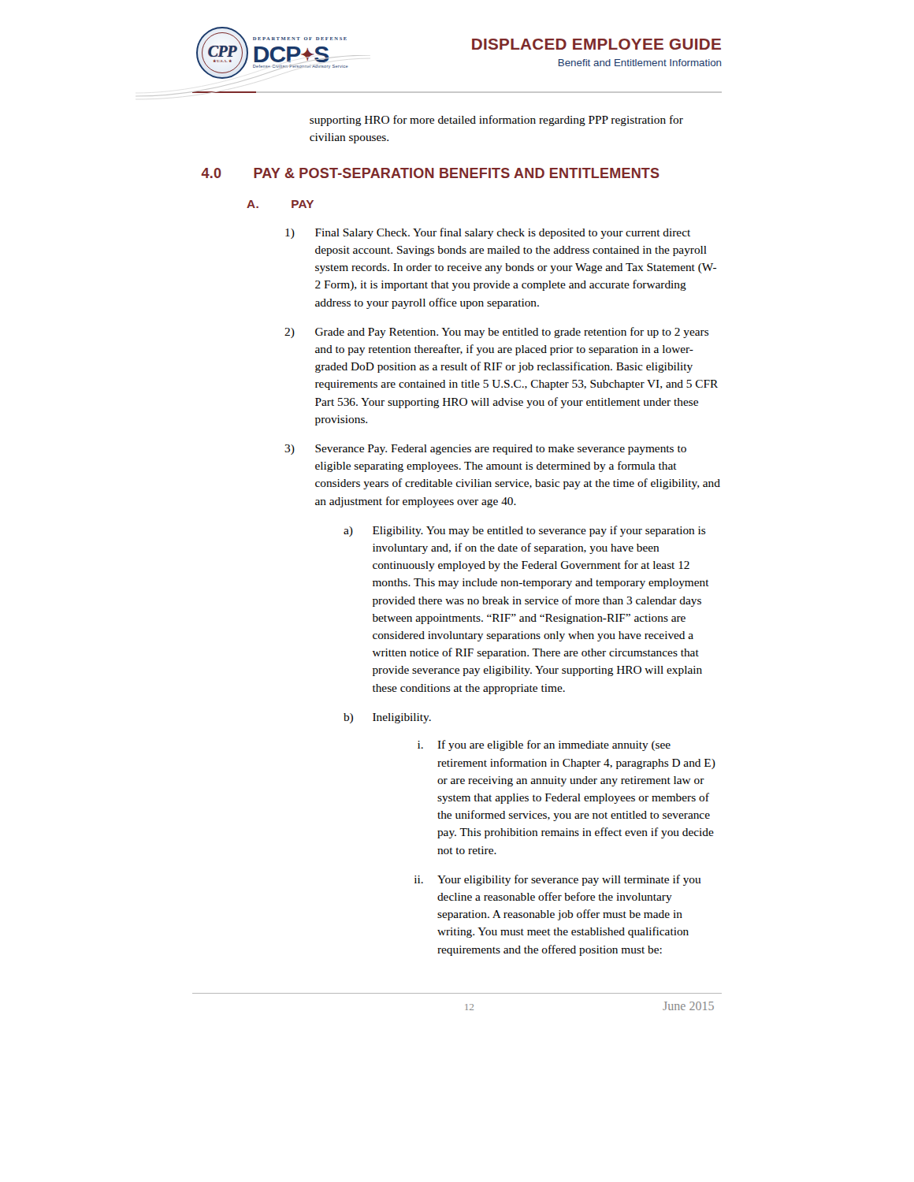CPP ★ U.S.A. ★
Department of Defense
DCP✦S
Defense Civilian Personnel Advisory Service
DISPLACED EMPLOYEE GUIDE
Benefit and Entitlement Information
supporting HRO for more detailed information regarding PPP registration for civilian spouses.
4.0 PAY & POST-SEPARATION BENEFITS AND ENTITLEMENTS
A. PAY
1)
Final Salary Check. Your final salary check is deposited to your current direct deposit account. Savings bonds are mailed to the address contained in the payroll system records. In order to receive any bonds or your Wage and Tax Statement (W-2 Form), it is important that you provide a complete and accurate forwarding address to your payroll office upon separation.
2)
Grade and Pay Retention. You may be entitled to grade retention for up to 2 years and to pay retention thereafter, if you are placed prior to separation in a lower-graded DoD position as a result of RIF or job reclassification. Basic eligibility requirements are contained in title 5 U.S.C., Chapter 53, Subchapter VI, and 5 CFR Part 536. Your supporting HRO will advise you of your entitlement under these provisions.
3)
Severance Pay. Federal agencies are required to make severance payments to eligible separating employees. The amount is determined by a formula that considers years of creditable civilian service, basic pay at the time of eligibility, and an adjustment for employees over age 40.
a)
Eligibility. You may be entitled to severance pay if your separation is involuntary and, if on the date of separation, you have been continuously employed by the Federal Government for at least 12 months. This may include non-temporary and temporary employment provided there was no break in service of more than 3 calendar days between appointments. “RIF” and “Resignation-RIF” actions are considered involuntary separations only when you have received a written notice of RIF separation. There are other circumstances that provide severance pay eligibility. Your supporting HRO will explain these conditions at the appropriate time.
b)
Ineligibility.
i.
If you are eligible for an immediate annuity (see retirement information in Chapter 4, paragraphs D and E) or are receiving an annuity under any retirement law or system that applies to Federal employees or members of the uniformed services, you are not entitled to severance pay. This prohibition remains in effect even if you decide not to retire.
ii.
Your eligibility for severance pay will terminate if you decline a reasonable offer before the involuntary separation. A reasonable job offer must be made in writing. You must meet the established qualification requirements and the offered position must be:
12
June 2015